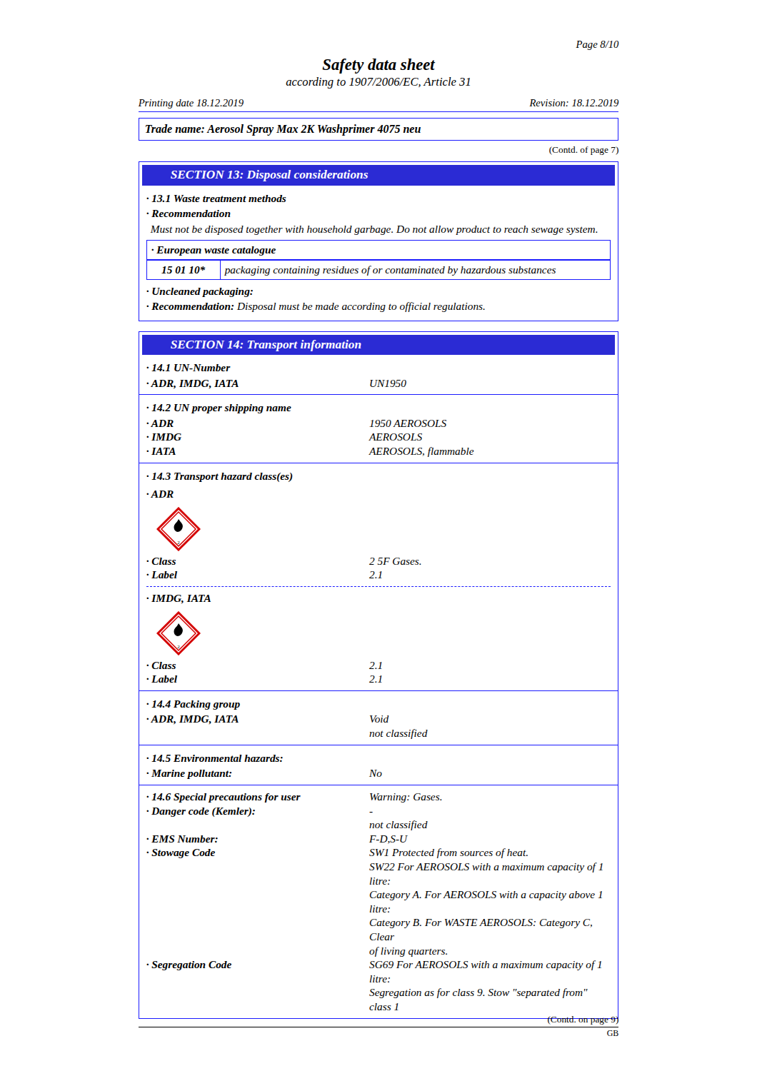Page 8/10
Safety data sheet
according to 1907/2006/EC, Article 31
Printing date 18.12.2019
Revision: 18.12.2019
Trade name: Aerosol Spray Max 2K Washprimer 4075 neu
(Contd. of page 7)
SECTION 13: Disposal considerations
· 13.1 Waste treatment methods
· Recommendation
Must not be disposed together with household garbage. Do not allow product to reach sewage system.
· European waste catalogue
| 15 01 10* | packaging containing residues of or contaminated by hazardous substances |
· Uncleaned packaging:
· Recommendation: Disposal must be made according to official regulations.
SECTION 14: Transport information
· 14.1 UN-Number
· ADR, IMDG, IATA
UN1950
· 14.2 UN proper shipping name
· ADR
1950 AEROSOLS
· IMDG
AEROSOLS
· IATA
AEROSOLS, flammable
· 14.3 Transport hazard class(es)
· ADR
2
· Class
2 5F Gases.
· Label
2.1
· IMDG, IATA
2
· Class
2.1
· Label
2.1
· 14.4 Packing group
· ADR, IMDG, IATA
Void
not classified
· 14.5 Environmental hazards:
· Marine pollutant:
No
· 14.6 Special precautions for user
Warning: Gases.
· Danger code (Kemler):
-
not classified
· EMS Number:
F-D,S-U
· Stowage Code
SW1 Protected from sources of heat.
SW22 For AEROSOLS with a maximum capacity of 1 litre:
Category A. For AEROSOLS with a capacity above 1 litre:
Category B. For WASTE AEROSOLS: Category C, Clear
of living quarters.
· Segregation Code
SG69 For AEROSOLS with a maximum capacity of 1 litre:
Segregation as for class 9. Stow "separated from" class 1
(Contd. on page 9)
GB